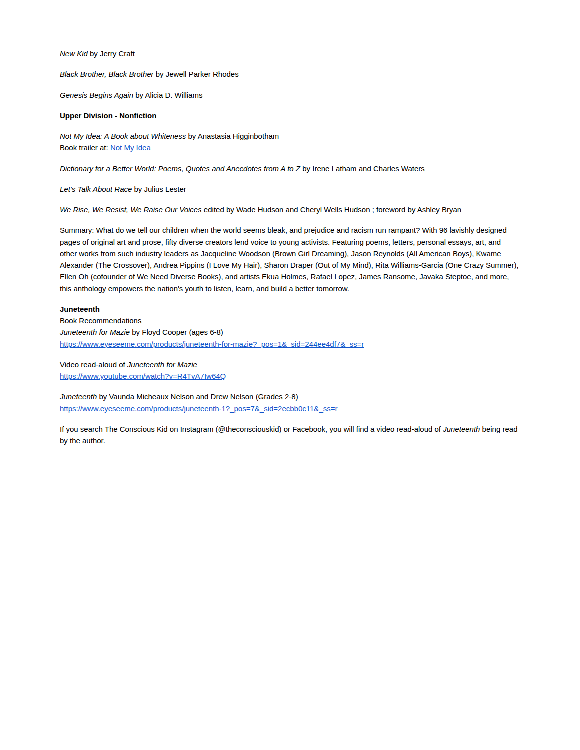New Kid by Jerry Craft
Black Brother, Black Brother by Jewell Parker Rhodes
Genesis Begins Again by Alicia D. Williams
Upper Division - Nonfiction
Not My Idea: A Book about Whiteness by Anastasia Higginbotham
Book trailer at: Not My Idea
Dictionary for a Better World: Poems, Quotes and Anecdotes from A to Z by Irene Latham and Charles Waters
Let's Talk About Race by Julius Lester
We Rise, We Resist, We Raise Our Voices edited by Wade Hudson and Cheryl Wells Hudson ; foreword by Ashley Bryan
Summary: What do we tell our children when the world seems bleak, and prejudice and racism run rampant? With 96 lavishly designed pages of original art and prose, fifty diverse creators lend voice to young activists. Featuring poems, letters, personal essays, art, and other works from such industry leaders as Jacqueline Woodson (Brown Girl Dreaming), Jason Reynolds (All American Boys), Kwame Alexander (The Crossover), Andrea Pippins (I Love My Hair), Sharon Draper (Out of My Mind), Rita Williams-Garcia (One Crazy Summer), Ellen Oh (cofounder of We Need Diverse Books), and artists Ekua Holmes, Rafael Lopez, James Ransome, Javaka Steptoe, and more, this anthology empowers the nation's youth to listen, learn, and build a better tomorrow.
Juneteenth
Book Recommendations
Juneteenth for Mazie by Floyd Cooper (ages 6-8)
https://www.eyeseeme.com/products/juneteenth-for-mazie?_pos=1&_sid=244ee4df7&_ss=r
Video read-aloud of Juneteenth for Mazie
https://www.youtube.com/watch?v=R4TvA7Iw64Q
Juneteenth by Vaunda Micheaux Nelson and Drew Nelson (Grades 2-8)
https://www.eyeseeme.com/products/juneteenth-1?_pos=7&_sid=2ecbb0c11&_ss=r
If you search The Conscious Kid on Instagram (@theconsciouskid) or Facebook, you will find a video read-aloud of Juneteenth being read by the author.